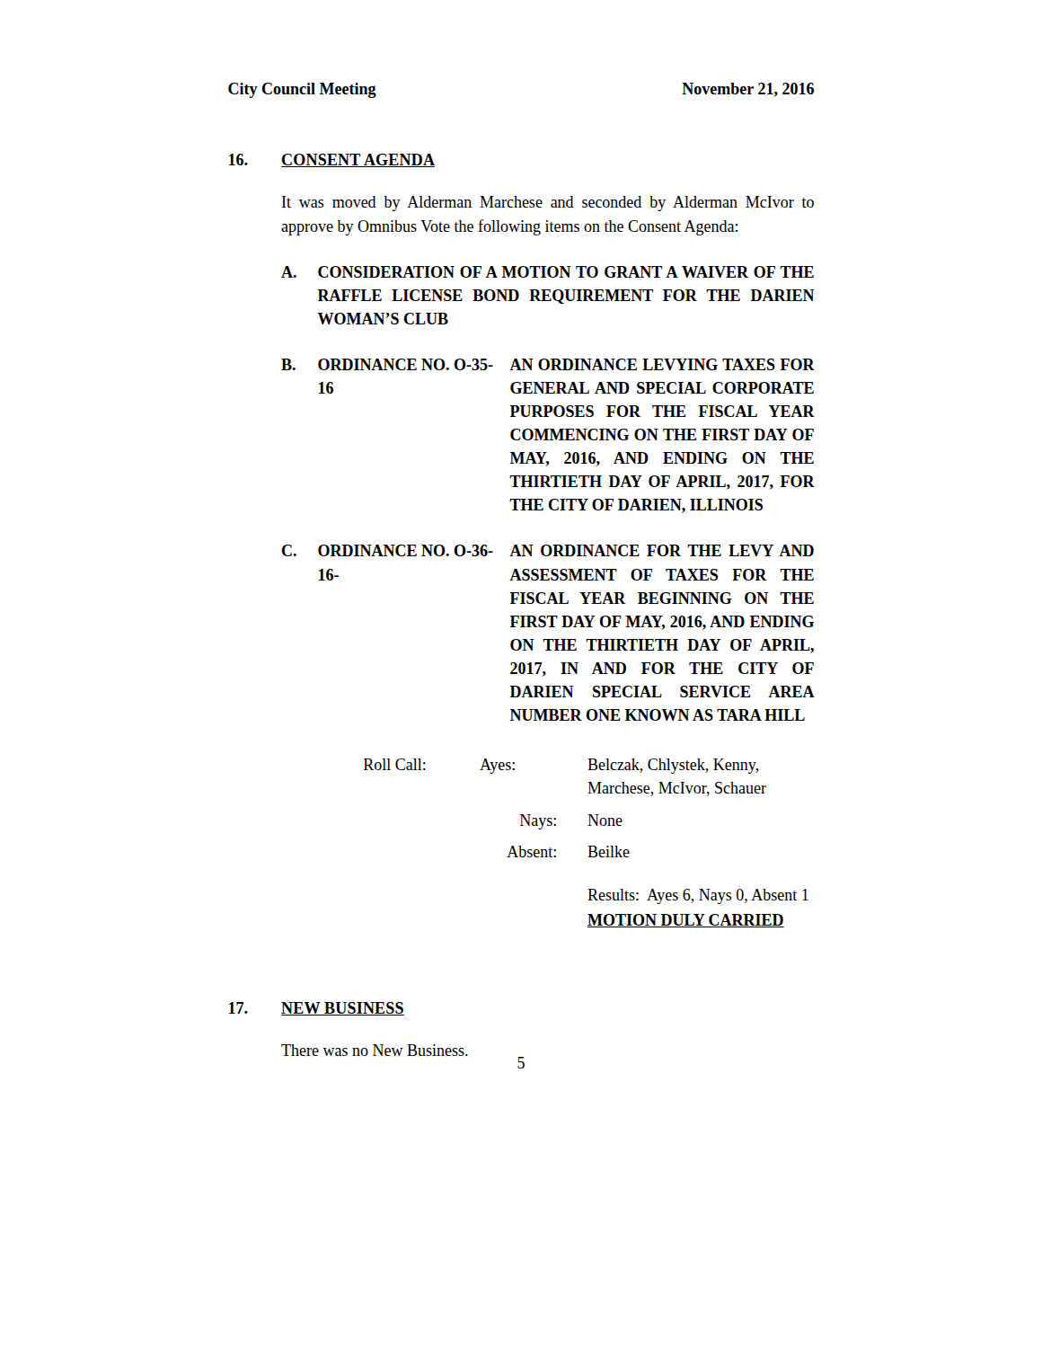City Council Meeting
November 21, 2016
16.
CONSENT AGENDA
It was moved by Alderman Marchese and seconded by Alderman McIvor to approve by Omnibus Vote the following items on the Consent Agenda:
A.
CONSIDERATION OF A MOTION TO GRANT A WAIVER OF THE RAFFLE LICENSE BOND REQUIREMENT FOR THE DARIEN WOMAN’S CLUB
B.
ORDINANCE NO. O-35-16
AN ORDINANCE LEVYING TAXES FOR GENERAL AND SPECIAL CORPORATE PURPOSES FOR THE FISCAL YEAR COMMENCING ON THE FIRST DAY OF MAY, 2016, AND ENDING ON THE THIRTIETH DAY OF APRIL, 2017, FOR THE CITY OF DARIEN, ILLINOIS
C.
ORDINANCE NO. O-36-16-
AN ORDINANCE FOR THE LEVY AND ASSESSMENT OF TAXES FOR THE FISCAL YEAR BEGINNING ON THE FIRST DAY OF MAY, 2016, AND ENDING ON THE THIRTIETH DAY OF APRIL, 2017, IN AND FOR THE CITY OF DARIEN SPECIAL SERVICE AREA NUMBER ONE KNOWN AS TARA HILL
Roll Call:
Ayes:
Belczak, Chlystek, Kenny, Marchese, McIvor, Schauer
Nays:
None
Absent:
Beilke
Results: Ayes 6, Nays 0, Absent 1 MOTION DULY CARRIED
17.
NEW BUSINESS
There was no New Business.
5